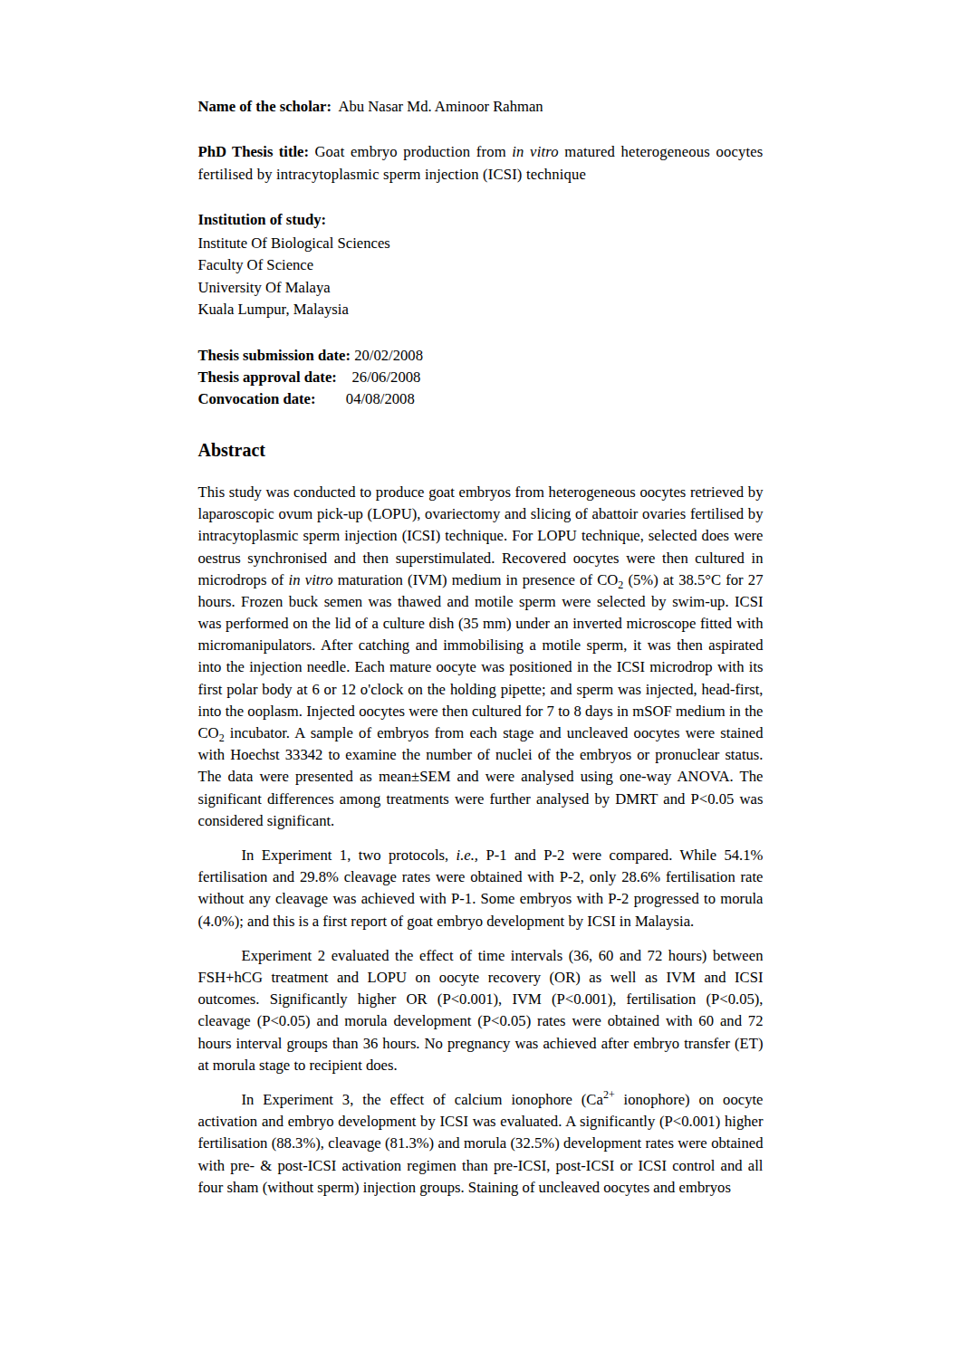Name of the scholar: Abu Nasar Md. Aminoor Rahman
PhD Thesis title: Goat embryo production from in vitro matured heterogeneous oocytes fertilised by intracytoplasmic sperm injection (ICSI) technique
Institution of study: Institute Of Biological Sciences Faculty Of Science University Of Malaya Kuala Lumpur, Malaysia
Thesis submission date: 20/02/2008 Thesis approval date: 26/06/2008 Convocation date: 04/08/2008
Abstract
This study was conducted to produce goat embryos from heterogeneous oocytes retrieved by laparoscopic ovum pick-up (LOPU), ovariectomy and slicing of abattoir ovaries fertilised by intracytoplasmic sperm injection (ICSI) technique. For LOPU technique, selected does were oestrus synchronised and then superstimulated. Recovered oocytes were then cultured in microdrops of in vitro maturation (IVM) medium in presence of CO2 (5%) at 38.5°C for 27 hours. Frozen buck semen was thawed and motile sperm were selected by swim-up. ICSI was performed on the lid of a culture dish (35 mm) under an inverted microscope fitted with micromanipulators. After catching and immobilising a motile sperm, it was then aspirated into the injection needle. Each mature oocyte was positioned in the ICSI microdrop with its first polar body at 6 or 12 o'clock on the holding pipette; and sperm was injected, head-first, into the ooplasm. Injected oocytes were then cultured for 7 to 8 days in mSOF medium in the CO2 incubator. A sample of embryos from each stage and uncleaved oocytes were stained with Hoechst 33342 to examine the number of nuclei of the embryos or pronuclear status. The data were presented as mean±SEM and were analysed using one-way ANOVA. The significant differences among treatments were further analysed by DMRT and P<0.05 was considered significant.
In Experiment 1, two protocols, i.e., P-1 and P-2 were compared. While 54.1% fertilisation and 29.8% cleavage rates were obtained with P-2, only 28.6% fertilisation rate without any cleavage was achieved with P-1. Some embryos with P-2 progressed to morula (4.0%); and this is a first report of goat embryo development by ICSI in Malaysia.
Experiment 2 evaluated the effect of time intervals (36, 60 and 72 hours) between FSH+hCG treatment and LOPU on oocyte recovery (OR) as well as IVM and ICSI outcomes. Significantly higher OR (P<0.001), IVM (P<0.001), fertilisation (P<0.05), cleavage (P<0.05) and morula development (P<0.05) rates were obtained with 60 and 72 hours interval groups than 36 hours. No pregnancy was achieved after embryo transfer (ET) at morula stage to recipient does.
In Experiment 3, the effect of calcium ionophore (Ca2+ ionophore) on oocyte activation and embryo development by ICSI was evaluated. A significantly (P<0.001) higher fertilisation (88.3%), cleavage (81.3%) and morula (32.5%) development rates were obtained with pre- & post-ICSI activation regimen than pre-ICSI, post-ICSI or ICSI control and all four sham (without sperm) injection groups. Staining of uncleaved oocytes and embryos